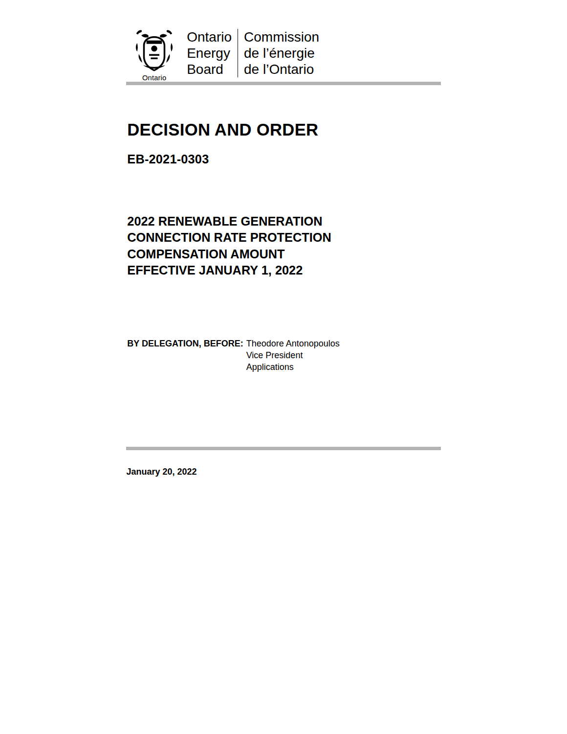Ontario
Ontario
Energy
Board
Commission
de l’énergie
de l’Ontario
DECISION AND ORDER
EB-2021-0303
2022 RENEWABLE GENERATION
CONNECTION RATE PROTECTION
COMPENSATION AMOUNT
EFFECTIVE JANUARY 1, 2022
BY DELEGATION, BEFORE: Theodore Antonopoulos
Vice President
Applications
January 20, 2022